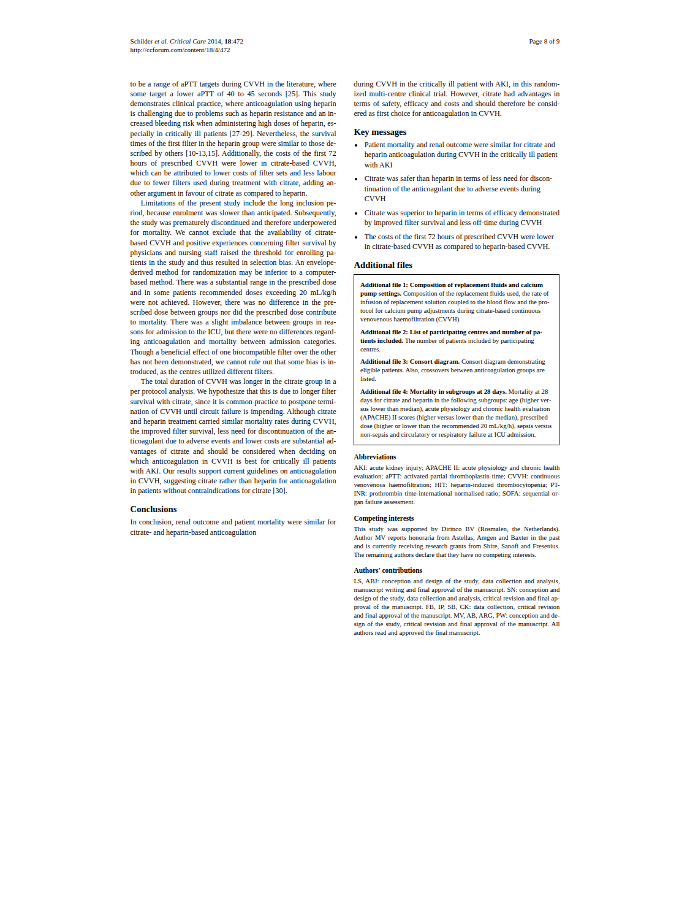Schilder et al. Critical Care 2014, 18:472
http://ccforum.com/content/18/4/472
Page 8 of 9
to be a range of aPTT targets during CVVH in the literature, where some target a lower aPTT of 40 to 45 seconds [25]. This study demonstrates clinical practice, where anticoagulation using heparin is challenging due to problems such as heparin resistance and an increased bleeding risk when administering high doses of heparin, especially in critically ill patients [27-29]. Nevertheless, the survival times of the first filter in the heparin group were similar to those described by others [10-13,15]. Additionally, the costs of the first 72 hours of prescribed CVVH were lower in citrate-based CVVH, which can be attributed to lower costs of filter sets and less labour due to fewer filters used during treatment with citrate, adding another argument in favour of citrate as compared to heparin.
Limitations of the present study include the long inclusion period, because enrolment was slower than anticipated. Subsequently, the study was prematurely discontinued and therefore underpowered for mortality. We cannot exclude that the availability of citrate-based CVVH and positive experiences concerning filter survival by physicians and nursing staff raised the threshold for enrolling patients in the study and thus resulted in selection bias. An envelope-derived method for randomization may be inferior to a computer-based method. There was a substantial range in the prescribed dose and in some patients recommended doses exceeding 20 mL/kg/h were not achieved. However, there was no difference in the prescribed dose between groups nor did the prescribed dose contribute to mortality. There was a slight imbalance between groups in reasons for admission to the ICU, but there were no differences regarding anticoagulation and mortality between admission categories. Though a beneficial effect of one biocompatible filter over the other has not been demonstrated, we cannot rule out that some bias is introduced, as the centres utilized different filters.
The total duration of CVVH was longer in the citrate group in a per protocol analysis. We hypothesize that this is due to longer filter survival with citrate, since it is common practice to postpone termination of CVVH until circuit failure is impending. Although citrate and heparin treatment carried similar mortality rates during CVVH, the improved filter survival, less need for discontinuation of the anticoagulant due to adverse events and lower costs are substantial advantages of citrate and should be considered when deciding on which anticoagulation in CVVH is best for critically ill patients with AKI. Our results support current guidelines on anticoagulation in CVVH, suggesting citrate rather than heparin for anticoagulation in patients without contraindications for citrate [30].
Conclusions
In conclusion, renal outcome and patient mortality were similar for citrate- and heparin-based anticoagulation
during CVVH in the critically ill patient with AKI, in this randomized multi-centre clinical trial. However, citrate had advantages in terms of safety, efficacy and costs and should therefore be considered as first choice for anticoagulation in CVVH.
Key messages
Patient mortality and renal outcome were similar for citrate and heparin anticoagulation during CVVH in the critically ill patient with AKI
Citrate was safer than heparin in terms of less need for discontinuation of the anticoagulant due to adverse events during CVVH
Citrate was superior to heparin in terms of efficacy demonstrated by improved filter survival and less off-time during CVVH
The costs of the first 72 hours of prescribed CVVH were lower in citrate-based CVVH as compared to heparin-based CVVH.
Additional files
Additional file 1: Composition of replacement fluids and calcium pump settings. Composition of the replacement fluids used, the rate of infusion of replacement solution coupled to the blood flow and the protocol for calcium pump adjustments during citrate-based continuous venovenous haemofiltration (CVVH).
Additional file 2: List of participating centres and number of patients included. The number of patients included by participating centres.
Additional file 3: Consort diagram. Consort diagram demonstrating eligible patients. Also, crossovers between anticoagulation groups are listed.
Additional file 4: Mortality in subgroups at 28 days. Mortality at 28 days for citrate and heparin in the following subgroups: age (higher versus lower than median), acute physiology and chronic health evaluation (APACHE) II scores (higher versus lower than the median), prescribed dose (higher or lower than the recommended 20 mL/kg/h), sepsis versus non-sepsis and circulatory or respiratory failure at ICU admission.
Abbreviations
AKI: acute kidney injury; APACHE II: acute physiology and chronic health evaluation; aPTT: activated partial thromboplastin time; CVVH: continuous venovenous haemofiltration; HIT: heparin-induced thrombocytopenia; PT-INR: prothrombin time-international normalised ratio; SOFA: sequential organ failure assessment.
Competing interests
This study was supported by Dirinco BV (Rosmalen, the Netherlands). Author MV reports honoraria from Astellas, Amgen and Baxter in the past and is currently receiving research grants from Shire, Sanofi and Fresenius. The remaining authors declare that they have no competing interests.
Authors' contributions
LS, ABJ: conception and design of the study, data collection and analysis, manuscript writing and final approval of the manuscript. SN: conception and design of the study, data collection and analysis, critical revision and final approval of the manuscript. FB, IP, SB, CK: data collection, critical revision and final approval of the manuscript. MV, AB, ARG, PW: conception and design of the study, critical revision and final approval of the manuscript. All authors read and approved the final manuscript.